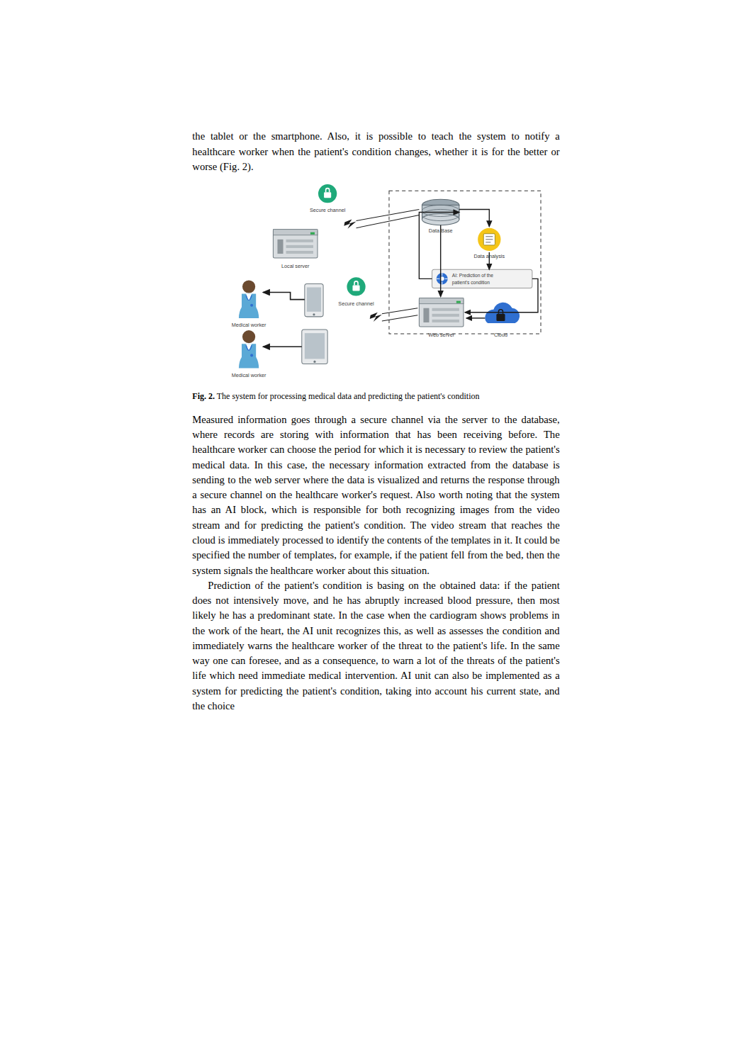the tablet or the smartphone. Also, it is possible to teach the system to notify a healthcare worker when the patient's condition changes, whether it is for the better or worse (Fig. 2).
Data Base Secure channel Local server Data analysis AI: Prediction of the patient's condition Web server Cloud Secure channel Medical worker Medical worker
Fig. 2. The system for processing medical data and predicting the patient's condition
Measured information goes through a secure channel via the server to the database, where records are storing with information that has been receiving before. The healthcare worker can choose the period for which it is necessary to review the patient's medical data. In this case, the necessary information extracted from the database is sending to the web server where the data is visualized and returns the response through a secure channel on the healthcare worker's request. Also worth noting that the system has an AI block, which is responsible for both recognizing images from the video stream and for predicting the patient's condition. The video stream that reaches the cloud is immediately processed to identify the contents of the templates in it. It could be specified the number of templates, for example, if the patient fell from the bed, then the system signals the healthcare worker about this situation.
Prediction of the patient's condition is basing on the obtained data: if the patient does not intensively move, and he has abruptly increased blood pressure, then most likely he has a predominant state. In the case when the cardiogram shows problems in the work of the heart, the AI unit recognizes this, as well as assesses the condition and immediately warns the healthcare worker of the threat to the patient's life. In the same way one can foresee, and as a consequence, to warn a lot of the threats of the patient's life which need immediate medical intervention. AI unit can also be implemented as a system for predicting the patient's condition, taking into account his current state, and the choice